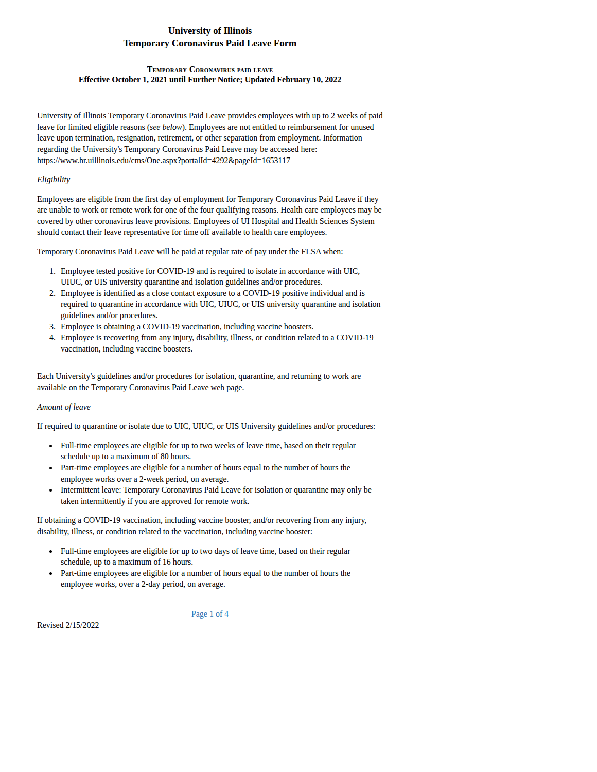University of Illinois
Temporary Coronavirus Paid Leave Form
Temporary Coronavirus paid leave
Effective October 1, 2021 until Further Notice; Updated February 10, 2022
University of Illinois Temporary Coronavirus Paid Leave provides employees with up to 2 weeks of paid leave for limited eligible reasons (see below). Employees are not entitled to reimbursement for unused leave upon termination, resignation, retirement, or other separation from employment. Information regarding the University's Temporary Coronavirus Paid Leave may be accessed here: https://www.hr.uillinois.edu/cms/One.aspx?portalId=4292&pageId=1653117
Eligibility
Employees are eligible from the first day of employment for Temporary Coronavirus Paid Leave if they are unable to work or remote work for one of the four qualifying reasons. Health care employees may be covered by other coronavirus leave provisions. Employees of UI Hospital and Health Sciences System should contact their leave representative for time off available to health care employees.
Temporary Coronavirus Paid Leave will be paid at regular rate of pay under the FLSA when:
Employee tested positive for COVID-19 and is required to isolate in accordance with UIC, UIUC, or UIS university quarantine and isolation guidelines and/or procedures.
Employee is identified as a close contact exposure to a COVID-19 positive individual and is required to quarantine in accordance with UIC, UIUC, or UIS university quarantine and isolation guidelines and/or procedures.
Employee is obtaining a COVID-19 vaccination, including vaccine boosters.
Employee is recovering from any injury, disability, illness, or condition related to a COVID-19 vaccination, including vaccine boosters.
Each University's guidelines and/or procedures for isolation, quarantine, and returning to work are available on the Temporary Coronavirus Paid Leave web page.
Amount of leave
If required to quarantine or isolate due to UIC, UIUC, or UIS University guidelines and/or procedures:
Full-time employees are eligible for up to two weeks of leave time, based on their regular schedule up to a maximum of 80 hours.
Part-time employees are eligible for a number of hours equal to the number of hours the employee works over a 2-week period, on average.
Intermittent leave: Temporary Coronavirus Paid Leave for isolation or quarantine may only be taken intermittently if you are approved for remote work.
If obtaining a COVID-19 vaccination, including vaccine booster, and/or recovering from any injury, disability, illness, or condition related to the vaccination, including vaccine booster:
Full-time employees are eligible for up to two days of leave time, based on their regular schedule, up to a maximum of 16 hours.
Part-time employees are eligible for a number of hours equal to the number of hours the employee works, over a 2-day period, on average.
Page 1 of 4
Revised 2/15/2022